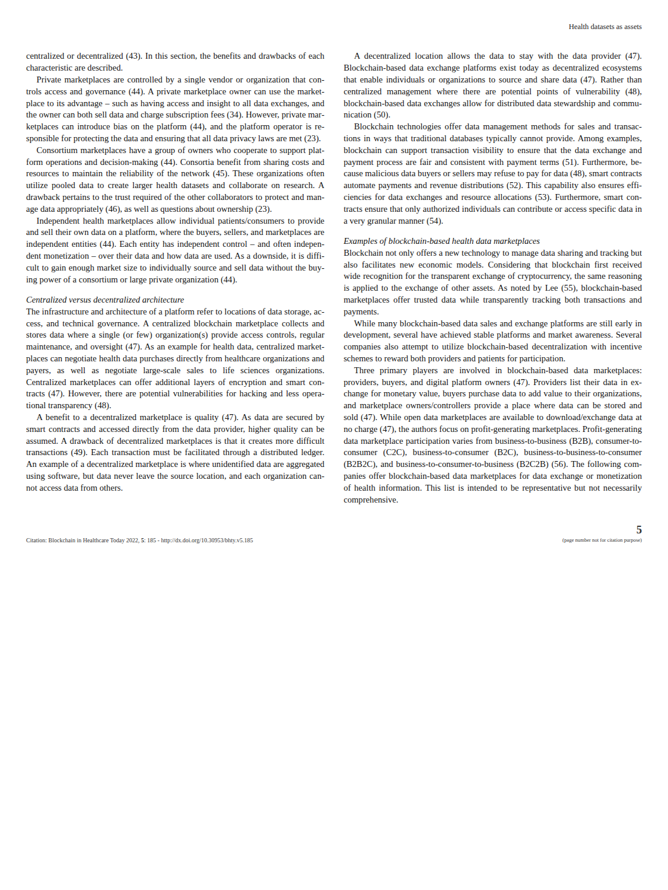Health datasets as assets
centralized or decentralized (43). In this section, the benefits and drawbacks of each characteristic are described.
Private marketplaces are controlled by a single vendor or organization that controls access and governance (44). A private marketplace owner can use the marketplace to its advantage – such as having access and insight to all data exchanges, and the owner can both sell data and charge subscription fees (34). However, private marketplaces can introduce bias on the platform (44), and the platform operator is responsible for protecting the data and ensuring that all data privacy laws are met (23).
Consortium marketplaces have a group of owners who cooperate to support platform operations and decision-making (44). Consortia benefit from sharing costs and resources to maintain the reliability of the network (45). These organizations often utilize pooled data to create larger health datasets and collaborate on research. A drawback pertains to the trust required of the other collaborators to protect and manage data appropriately (46), as well as questions about ownership (23).
Independent health marketplaces allow individual patients/consumers to provide and sell their own data on a platform, where the buyers, sellers, and marketplaces are independent entities (44). Each entity has independent control – and often independent monetization – over their data and how data are used. As a downside, it is difficult to gain enough market size to individually source and sell data without the buying power of a consortium or large private organization (44).
Centralized versus decentralized architecture
The infrastructure and architecture of a platform refer to locations of data storage, access, and technical governance. A centralized blockchain marketplace collects and stores data where a single (or few) organization(s) provide access controls, regular maintenance, and oversight (47). As an example for health data, centralized marketplaces can negotiate health data purchases directly from healthcare organizations and payers, as well as negotiate large-scale sales to life sciences organizations. Centralized marketplaces can offer additional layers of encryption and smart contracts (47). However, there are potential vulnerabilities for hacking and less operational transparency (48).
A benefit to a decentralized marketplace is quality (47). As data are secured by smart contracts and accessed directly from the data provider, higher quality can be assumed. A drawback of decentralized marketplaces is that it creates more difficult transactions (49). Each transaction must be facilitated through a distributed ledger. An example of a decentralized marketplace is where unidentified data are aggregated using software, but data never leave the source location, and each organization cannot access data from others.
A decentralized location allows the data to stay with the data provider (47). Blockchain-based data exchange platforms exist today as decentralized ecosystems that enable individuals or organizations to source and share data (47). Rather than centralized management where there are potential points of vulnerability (48), blockchain-based data exchanges allow for distributed data stewardship and communication (50).
Blockchain technologies offer data management methods for sales and transactions in ways that traditional databases typically cannot provide. Among examples, blockchain can support transaction visibility to ensure that the data exchange and payment process are fair and consistent with payment terms (51). Furthermore, because malicious data buyers or sellers may refuse to pay for data (48), smart contracts automate payments and revenue distributions (52). This capability also ensures efficiencies for data exchanges and resource allocations (53). Furthermore, smart contracts ensure that only authorized individuals can contribute or access specific data in a very granular manner (54).
Examples of blockchain-based health data marketplaces
Blockchain not only offers a new technology to manage data sharing and tracking but also facilitates new economic models. Considering that blockchain first received wide recognition for the transparent exchange of cryptocurrency, the same reasoning is applied to the exchange of other assets. As noted by Lee (55), blockchain-based marketplaces offer trusted data while transparently tracking both transactions and payments.
While many blockchain-based data sales and exchange platforms are still early in development, several have achieved stable platforms and market awareness. Several companies also attempt to utilize blockchain-based decentralization with incentive schemes to reward both providers and patients for participation.
Three primary players are involved in blockchain-based data marketplaces: providers, buyers, and digital platform owners (47). Providers list their data in exchange for monetary value, buyers purchase data to add value to their organizations, and marketplace owners/controllers provide a place where data can be stored and sold (47). While open data marketplaces are available to download/exchange data at no charge (47), the authors focus on profit-generating marketplaces. Profit-generating data marketplace participation varies from business-to-business (B2B), consumer-to-consumer (C2C), business-to-consumer (B2C), business-to-business-to-consumer (B2B2C), and business-to-consumer-to-business (B2C2B) (56). The following companies offer blockchain-based data marketplaces for data exchange or monetization of health information. This list is intended to be representative but not necessarily comprehensive.
Citation: Blockchain in Healthcare Today 2022, 5: 185 - http://dx.doi.org/10.30953/bhty.v5.185
5 (page number not for citation purpose)